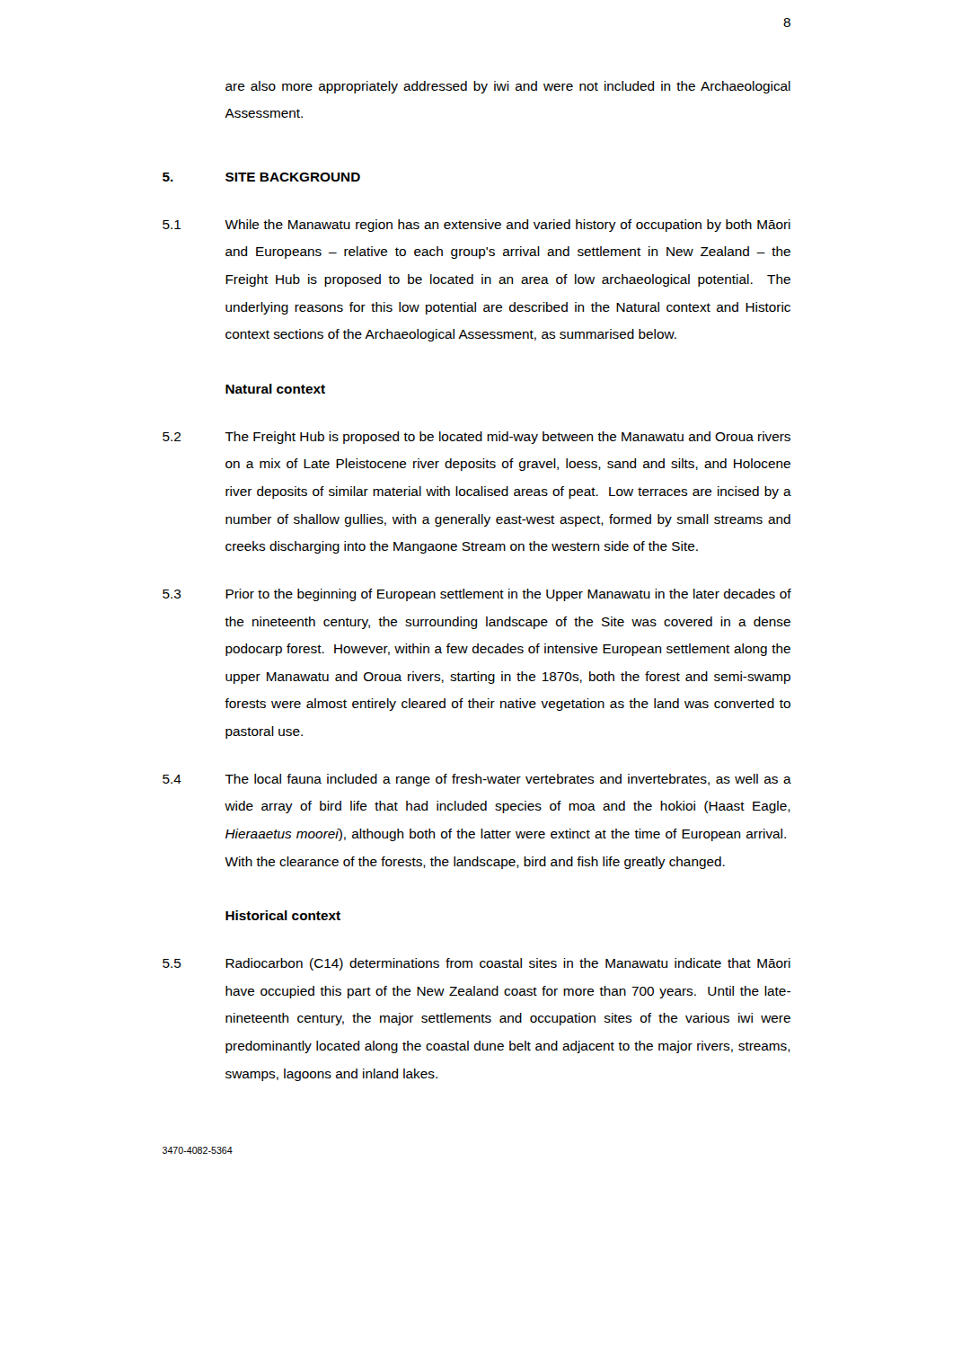8
are also more appropriately addressed by iwi and were not included in the Archaeological Assessment.
5.
SITE BACKGROUND
5.1
While the Manawatu region has an extensive and varied history of occupation by both Māori and Europeans – relative to each group's arrival and settlement in New Zealand – the Freight Hub is proposed to be located in an area of low archaeological potential. The underlying reasons for this low potential are described in the Natural context and Historic context sections of the Archaeological Assessment, as summarised below.
Natural context
5.2
The Freight Hub is proposed to be located mid-way between the Manawatu and Oroua rivers on a mix of Late Pleistocene river deposits of gravel, loess, sand and silts, and Holocene river deposits of similar material with localised areas of peat. Low terraces are incised by a number of shallow gullies, with a generally east-west aspect, formed by small streams and creeks discharging into the Mangaone Stream on the western side of the Site.
5.3
Prior to the beginning of European settlement in the Upper Manawatu in the later decades of the nineteenth century, the surrounding landscape of the Site was covered in a dense podocarp forest. However, within a few decades of intensive European settlement along the upper Manawatu and Oroua rivers, starting in the 1870s, both the forest and semi-swamp forests were almost entirely cleared of their native vegetation as the land was converted to pastoral use.
5.4
The local fauna included a range of fresh-water vertebrates and invertebrates, as well as a wide array of bird life that had included species of moa and the hokioi (Haast Eagle, Hieraaetus moorei), although both of the latter were extinct at the time of European arrival. With the clearance of the forests, the landscape, bird and fish life greatly changed.
Historical context
5.5
Radiocarbon (C14) determinations from coastal sites in the Manawatu indicate that Māori have occupied this part of the New Zealand coast for more than 700 years. Until the late-nineteenth century, the major settlements and occupation sites of the various iwi were predominantly located along the coastal dune belt and adjacent to the major rivers, streams, swamps, lagoons and inland lakes.
3470-4082-5364